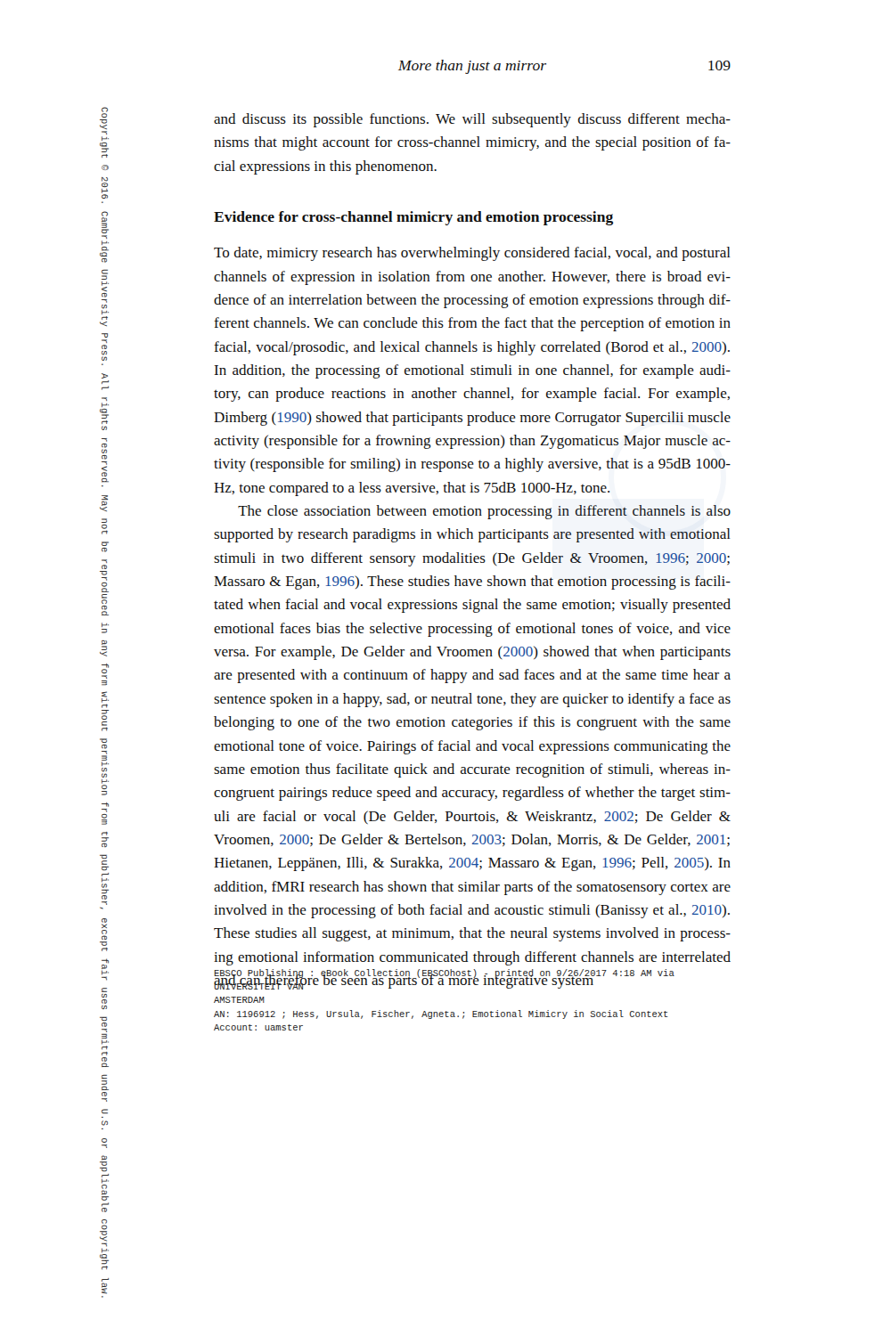Copyright © 2016. Cambridge University Press. All rights reserved. May not be reproduced in any form without permission from the publisher, except fair uses permitted under U.S. or applicable copyright law.
More than just a mirror 109
and discuss its possible functions. We will subsequently discuss different mechanisms that might account for cross-channel mimicry, and the special position of facial expressions in this phenomenon.
Evidence for cross-channel mimicry and emotion processing
To date, mimicry research has overwhelmingly considered facial, vocal, and postural channels of expression in isolation from one another. However, there is broad evidence of an interrelation between the processing of emotion expressions through different channels. We can conclude this from the fact that the perception of emotion in facial, vocal/prosodic, and lexical channels is highly correlated (Borod et al., 2000). In addition, the processing of emotional stimuli in one channel, for example auditory, can produce reactions in another channel, for example facial. For example, Dimberg (1990) showed that participants produce more Corrugator Supercilii muscle activity (responsible for a frowning expression) than Zygomaticus Major muscle activity (responsible for smiling) in response to a highly aversive, that is a 95dB 1000-Hz, tone compared to a less aversive, that is 75dB 1000-Hz, tone.
The close association between emotion processing in different channels is also supported by research paradigms in which participants are presented with emotional stimuli in two different sensory modalities (De Gelder & Vroomen, 1996; 2000; Massaro & Egan, 1996). These studies have shown that emotion processing is facilitated when facial and vocal expressions signal the same emotion; visually presented emotional faces bias the selective processing of emotional tones of voice, and vice versa. For example, De Gelder and Vroomen (2000) showed that when participants are presented with a continuum of happy and sad faces and at the same time hear a sentence spoken in a happy, sad, or neutral tone, they are quicker to identify a face as belonging to one of the two emotion categories if this is congruent with the same emotional tone of voice. Pairings of facial and vocal expressions communicating the same emotion thus facilitate quick and accurate recognition of stimuli, whereas incongruent pairings reduce speed and accuracy, regardless of whether the target stimuli are facial or vocal (De Gelder, Pourtois, & Weiskrantz, 2002; De Gelder & Vroomen, 2000; De Gelder & Bertelson, 2003; Dolan, Morris, & De Gelder, 2001; Hietanen, Leppänen, Illi, & Surakka, 2004; Massaro & Egan, 1996; Pell, 2005). In addition, fMRI research has shown that similar parts of the somatosensory cortex are involved in the processing of both facial and acoustic stimuli (Banissy et al., 2010). These studies all suggest, at minimum, that the neural systems involved in processing emotional information communicated through different channels are interrelated and can therefore be seen as parts of a more integrative system
EBSCO Publishing : eBook Collection (EBSCOhost) - printed on 9/26/2017 4:18 AM via UNIVERSITEIT VAN
AMSTERDAM
AN: 1196912 ; Hess, Ursula, Fischer, Agneta.; Emotional Mimicry in Social Context
Account: uamster